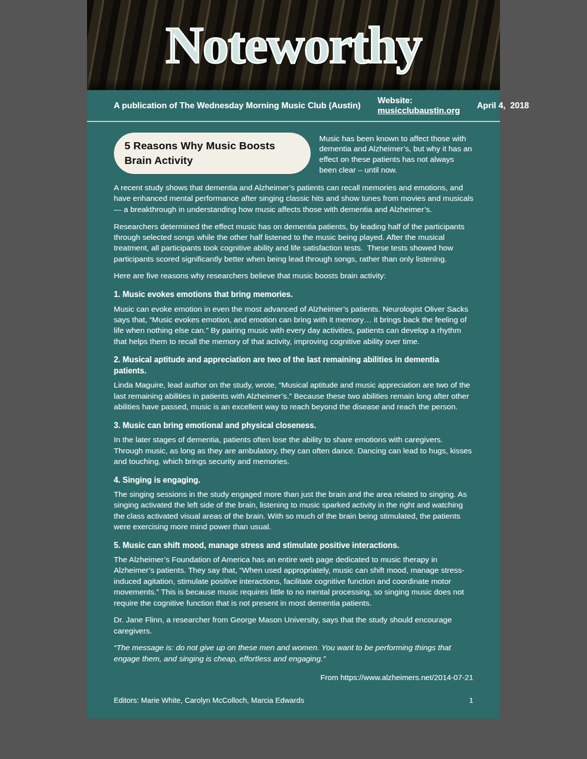Noteworthy
A publication of The Wednesday Morning Music Club (Austin) Website: musicclubaustin.org April 4, 2018
5 Reasons Why Music Boosts Brain Activity
Music has been known to affect those with dementia and Alzheimer’s, but why it has an effect on these patients has not always been clear – until now.
A recent study shows that dementia and Alzheimer’s patients can recall memories and emotions, and have enhanced mental performance after singing classic hits and show tunes from movies and musicals — a breakthrough in understanding how music affects those with dementia and Alzheimer’s.
Researchers determined the effect music has on dementia patients, by leading half of the participants through selected songs while the other half listened to the music being played. After the musical treatment, all participants took cognitive ability and life satisfaction tests. These tests showed how participants scored significantly better when being lead through songs, rather than only listening.
Here are five reasons why researchers believe that music boosts brain activity:
1. Music evokes emotions that bring memories.
Music can evoke emotion in even the most advanced of Alzheimer’s patients. Neurologist Oliver Sacks says that, “Music evokes emotion, and emotion can bring with it memory… it brings back the feeling of life when nothing else can.” By pairing music with every day activities, patients can develop a rhythm that helps them to recall the memory of that activity, improving cognitive ability over time.
2. Musical aptitude and appreciation are two of the last remaining abilities in dementia patients.
Linda Maguire, lead author on the study, wrote, “Musical aptitude and music appreciation are two of the last remaining abilities in patients with Alzheimer’s.” Because these two abilities remain long after other abilities have passed, music is an excellent way to reach beyond the disease and reach the person.
3. Music can bring emotional and physical closeness.
In the later stages of dementia, patients often lose the ability to share emotions with caregivers. Through music, as long as they are ambulatory, they can often dance. Dancing can lead to hugs, kisses and touching, which brings security and memories.
4. Singing is engaging.
The singing sessions in the study engaged more than just the brain and the area related to singing. As singing activated the left side of the brain, listening to music sparked activity in the right and watching the class activated visual areas of the brain. With so much of the brain being stimulated, the patients were exercising more mind power than usual.
5. Music can shift mood, manage stress and stimulate positive interactions.
The Alzheimer’s Foundation of America has an entire web page dedicated to music therapy in Alzheimer’s patients. They say that, “When used appropriately, music can shift mood, manage stress-induced agitation, stimulate positive interactions, facilitate cognitive function and coordinate motor movements.” This is because music requires little to no mental processing, so singing music does not require the cognitive function that is not present in most dementia patients.
Dr. Jane Flinn, a researcher from George Mason University, says that the study should encourage caregivers.
“The message is: do not give up on these men and women. You want to be performing things that engage them, and singing is cheap, effortless and engaging.”
From https://www.alzheimers.net/2014-07-21
Editors: Marie White, Carolyn McColloch, Marcia Edwards 1